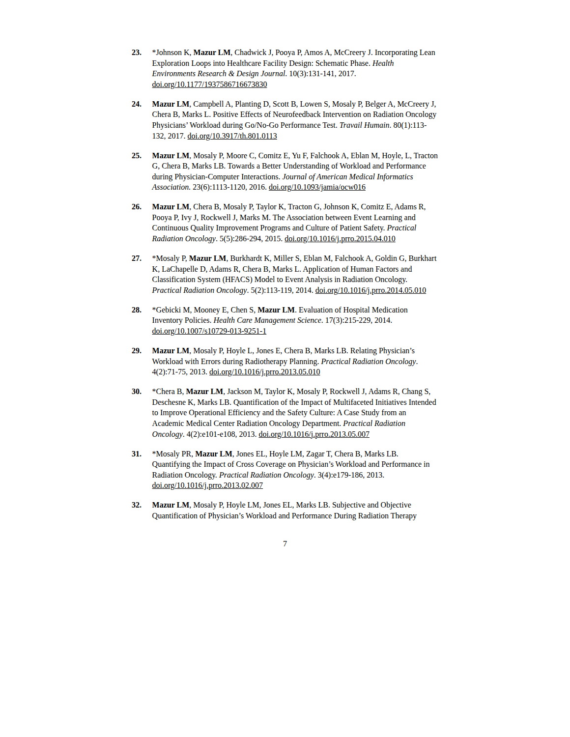23. *Johnson K, Mazur LM, Chadwick J, Pooya P, Amos A, McCreery J. Incorporating Lean Exploration Loops into Healthcare Facility Design: Schematic Phase. Health Environments Research & Design Journal. 10(3):131-141, 2017. doi.org/10.1177/1937586716673830
24. Mazur LM, Campbell A, Planting D, Scott B, Lowen S, Mosaly P, Belger A, McCreery J, Chera B, Marks L. Positive Effects of Neurofeedback Intervention on Radiation Oncology Physicians’ Workload during Go/No-Go Performance Test. Travail Humain. 80(1):113-132, 2017. doi.org/10.3917/th.801.0113
25. Mazur LM, Mosaly P, Moore C, Comitz E, Yu F, Falchook A, Eblan M, Hoyle, L, Tracton G, Chera B, Marks LB. Towards a Better Understanding of Workload and Performance during Physician-Computer Interactions. Journal of American Medical Informatics Association. 23(6):1113-1120, 2016. doi.org/10.1093/jamia/ocw016
26. Mazur LM, Chera B, Mosaly P, Taylor K, Tracton G, Johnson K, Comitz E, Adams R, Pooya P, Ivy J, Rockwell J, Marks M. The Association between Event Learning and Continuous Quality Improvement Programs and Culture of Patient Safety. Practical Radiation Oncology. 5(5):286-294, 2015. doi.org/10.1016/j.prro.2015.04.010
27. *Mosaly P, Mazur LM, Burkhardt K, Miller S, Eblan M, Falchook A, Goldin G, Burkhart K, LaChapelle D, Adams R, Chera B, Marks L. Application of Human Factors and Classification System (HFACS) Model to Event Analysis in Radiation Oncology. Practical Radiation Oncology. 5(2):113-119, 2014. doi.org/10.1016/j.prro.2014.05.010
28. *Gebicki M, Mooney E, Chen S, Mazur LM. Evaluation of Hospital Medication Inventory Policies. Health Care Management Science. 17(3):215-229, 2014. doi.org/10.1007/s10729-013-9251-1
29. Mazur LM, Mosaly P, Hoyle L, Jones E, Chera B, Marks LB. Relating Physician’s Workload with Errors during Radiotherapy Planning. Practical Radiation Oncology. 4(2):71-75, 2013. doi.org/10.1016/j.prro.2013.05.010
30. *Chera B, Mazur LM, Jackson M, Taylor K, Mosaly P, Rockwell J, Adams R, Chang S, Deschesne K, Marks LB. Quantification of the Impact of Multifaceted Initiatives Intended to Improve Operational Efficiency and the Safety Culture: A Case Study from an Academic Medical Center Radiation Oncology Department. Practical Radiation Oncology. 4(2):e101-e108, 2013. doi.org/10.1016/j.prro.2013.05.007
31. *Mosaly PR, Mazur LM, Jones EL, Hoyle LM, Zagar T, Chera B, Marks LB. Quantifying the Impact of Cross Coverage on Physician’s Workload and Performance in Radiation Oncology. Practical Radiation Oncology. 3(4):e179-186, 2013. doi.org/10.1016/j.prro.2013.02.007
32. Mazur LM, Mosaly P, Hoyle LM, Jones EL, Marks LB. Subjective and Objective Quantification of Physician’s Workload and Performance During Radiation Therapy
7